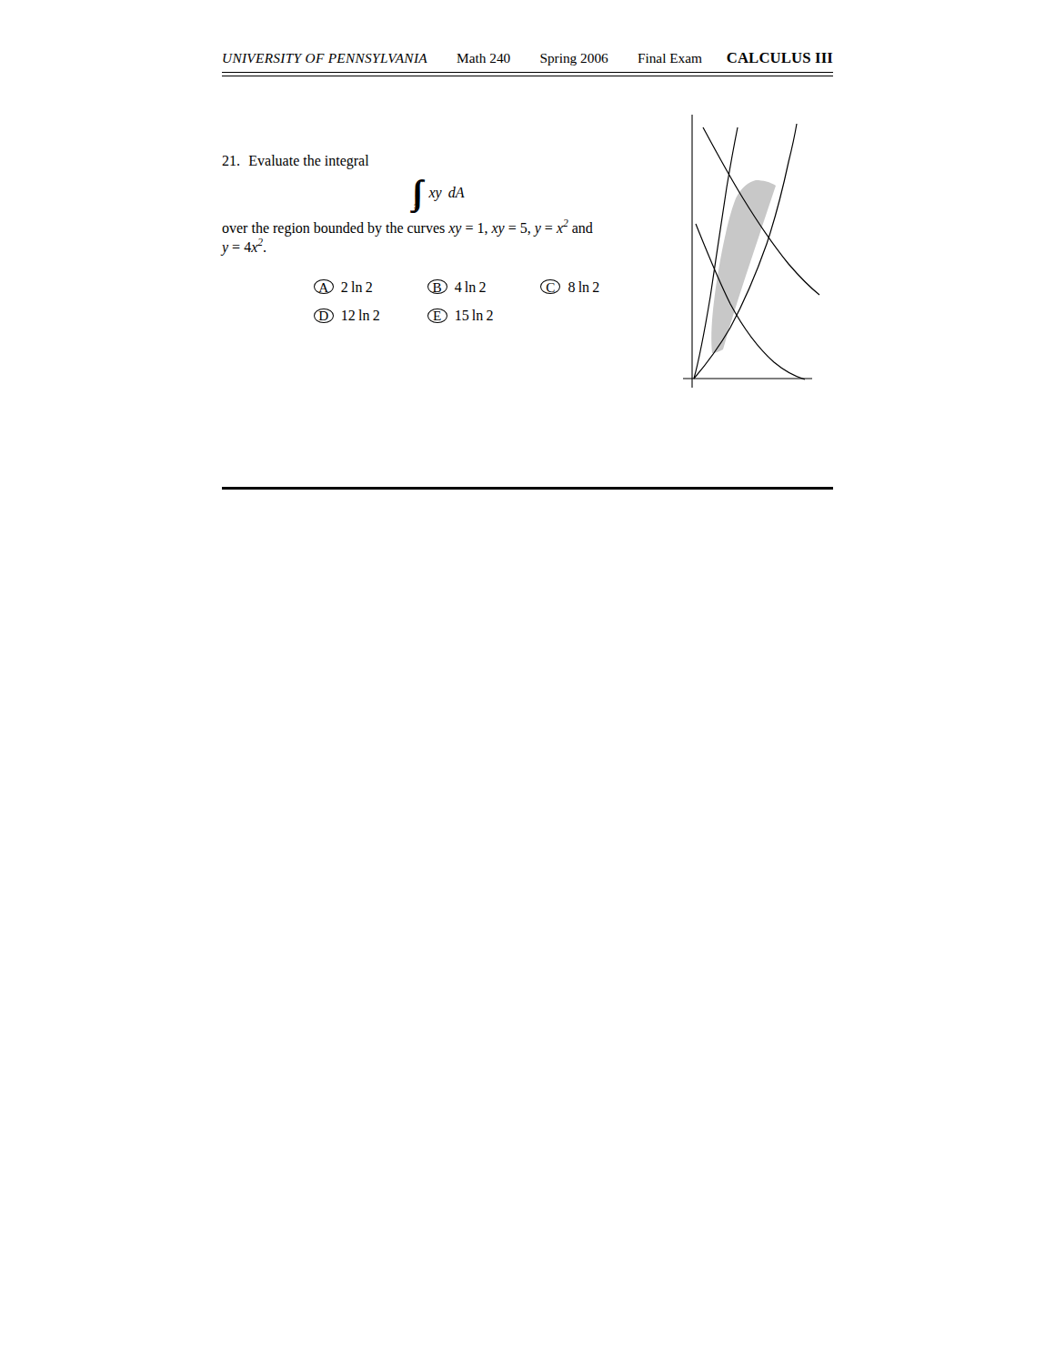UNIVERSITY OF PENNSYLVANIA Math 240 Spring 2006 Final Exam CALCULUS III
21. Evaluate the integral
∫∫ ℛ xy d A
over the region bounded by the curves xy = 1, xy = 5, y = x2 and y = 4 x2.
A 2 ln 2
B 4 ln 2
C 8 ln 2
D 12 ln 2
E 15 ln 2